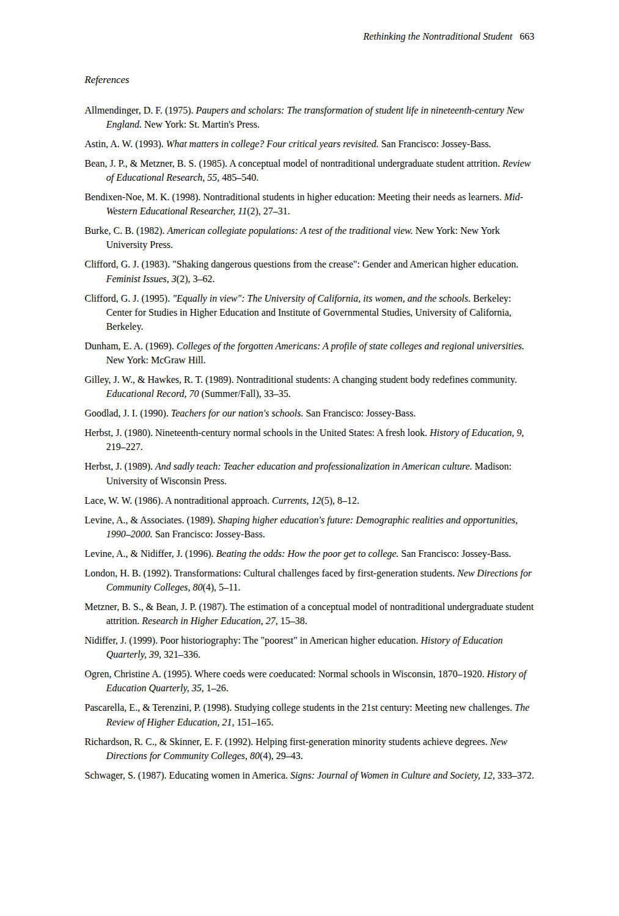Rethinking the Nontraditional Student 663
References
Allmendinger, D. F. (1975). Paupers and scholars: The transformation of student life in nineteenth-century New England. New York: St. Martin's Press.
Astin, A. W. (1993). What matters in college? Four critical years revisited. San Francisco: Jossey-Bass.
Bean, J. P., & Metzner, B. S. (1985). A conceptual model of nontraditional undergraduate student attrition. Review of Educational Research, 55, 485–540.
Bendixen-Noe, M. K. (1998). Nontraditional students in higher education: Meeting their needs as learners. Mid-Western Educational Researcher, 11(2), 27–31.
Burke, C. B. (1982). American collegiate populations: A test of the traditional view. New York: New York University Press.
Clifford, G. J. (1983). "Shaking dangerous questions from the crease": Gender and American higher education. Feminist Issues, 3(2), 3–62.
Clifford, G. J. (1995). "Equally in view": The University of California, its women, and the schools. Berkeley: Center for Studies in Higher Education and Institute of Governmental Studies, University of California, Berkeley.
Dunham, E. A. (1969). Colleges of the forgotten Americans: A profile of state colleges and regional universities. New York: McGraw Hill.
Gilley, J. W., & Hawkes, R. T. (1989). Nontraditional students: A changing student body redefines community. Educational Record, 70 (Summer/Fall), 33–35.
Goodlad, J. I. (1990). Teachers for our nation's schools. San Francisco: Jossey-Bass.
Herbst, J. (1980). Nineteenth-century normal schools in the United States: A fresh look. History of Education, 9, 219–227.
Herbst, J. (1989). And sadly teach: Teacher education and professionalization in American culture. Madison: University of Wisconsin Press.
Lace, W. W. (1986). A nontraditional approach. Currents, 12(5), 8–12.
Levine, A., & Associates. (1989). Shaping higher education's future: Demographic realities and opportunities, 1990–2000. San Francisco: Jossey-Bass.
Levine, A., & Nidiffer, J. (1996). Beating the odds: How the poor get to college. San Francisco: Jossey-Bass.
London, H. B. (1992). Transformations: Cultural challenges faced by first-generation students. New Directions for Community Colleges, 80(4), 5–11.
Metzner, B. S., & Bean, J. P. (1987). The estimation of a conceptual model of nontraditional undergraduate student attrition. Research in Higher Education, 27, 15–38.
Nidiffer, J. (1999). Poor historiography: The "poorest" in American higher education. History of Education Quarterly, 39, 321–336.
Ogren, Christine A. (1995). Where coeds were coeducated: Normal schools in Wisconsin, 1870–1920. History of Education Quarterly, 35, 1–26.
Pascarella, E., & Terenzini, P. (1998). Studying college students in the 21st century: Meeting new challenges. The Review of Higher Education, 21, 151–165.
Richardson, R. C., & Skinner, E. F. (1992). Helping first-generation minority students achieve degrees. New Directions for Community Colleges, 80(4), 29–43.
Schwager, S. (1987). Educating women in America. Signs: Journal of Women in Culture and Society, 12, 333–372.